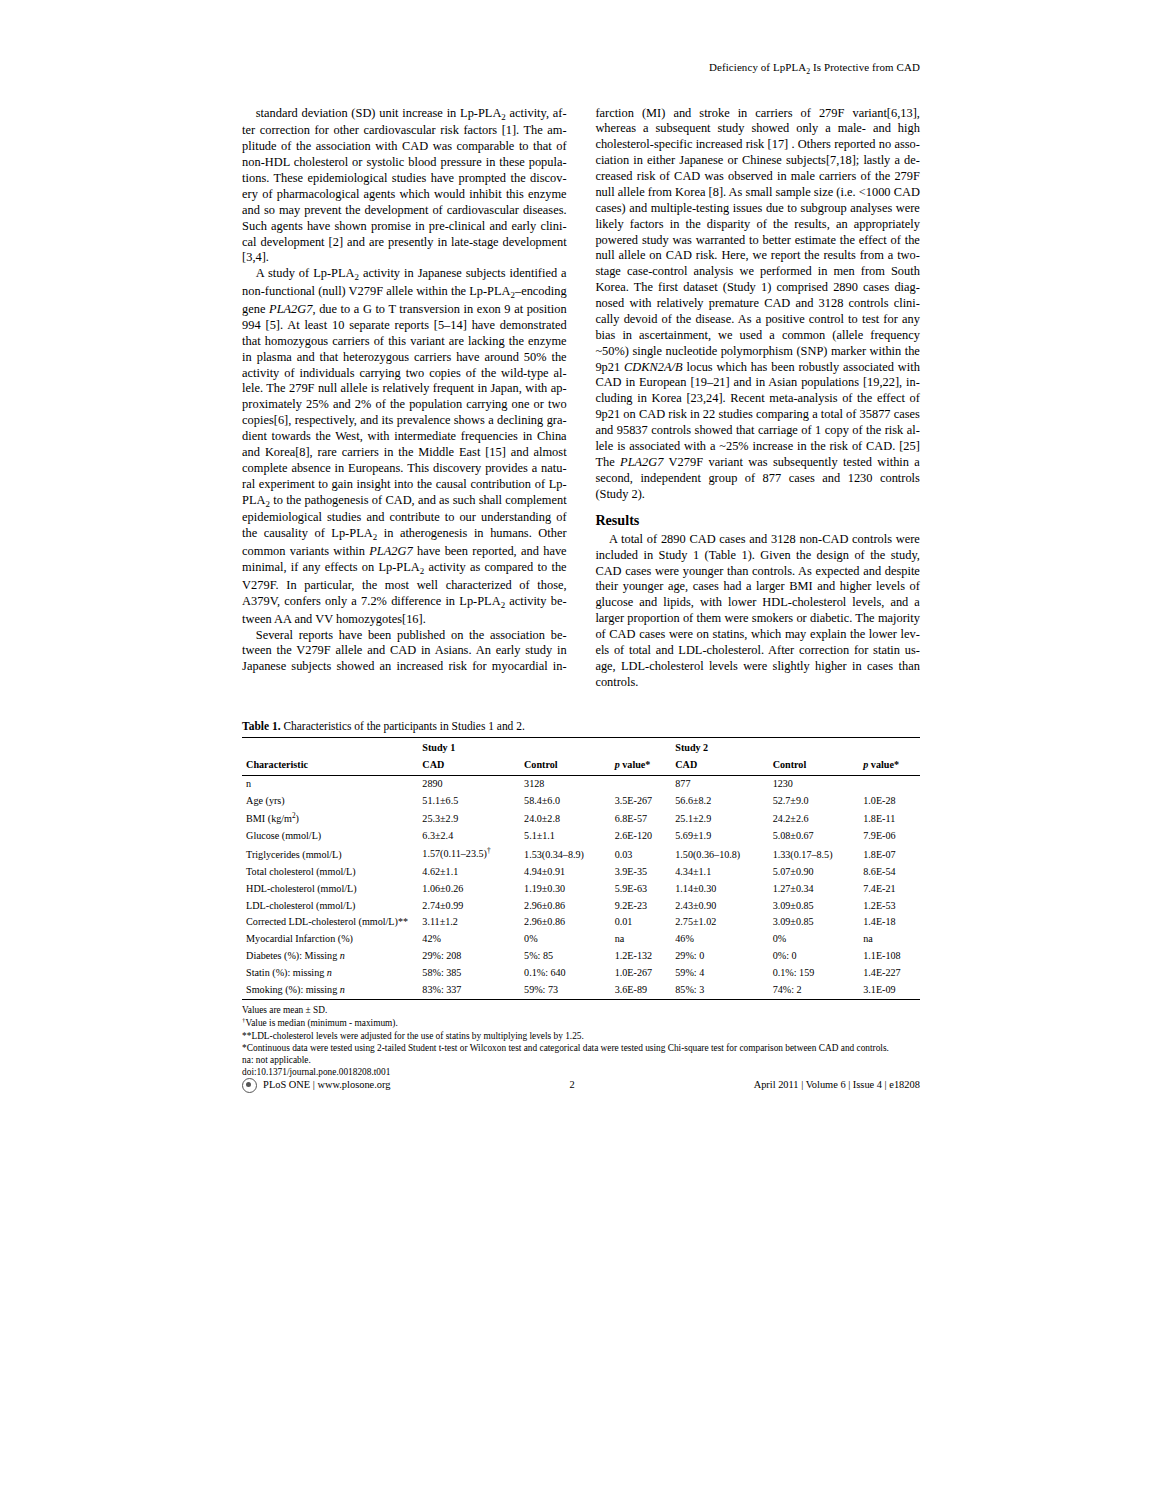Deficiency of LpPLA2 Is Protective from CAD
standard deviation (SD) unit increase in Lp-PLA2 activity, after correction for other cardiovascular risk factors [1]. The amplitude of the association with CAD was comparable to that of non-HDL cholesterol or systolic blood pressure in these populations. These epidemiological studies have prompted the discovery of pharmacological agents which would inhibit this enzyme and so may prevent the development of cardiovascular diseases. Such agents have shown promise in pre-clinical and early clinical development [2] and are presently in late-stage development [3,4].
A study of Lp-PLA2 activity in Japanese subjects identified a non-functional (null) V279F allele within the Lp-PLA2–encoding gene PLA2G7, due to a G to T transversion in exon 9 at position 994 [5]. At least 10 separate reports [5–14] have demonstrated that homozygous carriers of this variant are lacking the enzyme in plasma and that heterozygous carriers have around 50% the activity of individuals carrying two copies of the wild-type allele. The 279F null allele is relatively frequent in Japan, with approximately 25% and 2% of the population carrying one or two copies[6], respectively, and its prevalence shows a declining gradient towards the West, with intermediate frequencies in China and Korea[8], rare carriers in the Middle East [15] and almost complete absence in Europeans. This discovery provides a natural experiment to gain insight into the causal contribution of Lp-PLA2 to the pathogenesis of CAD, and as such shall complement epidemiological studies and contribute to our understanding of the causality of Lp-PLA2 in atherogenesis in humans. Other common variants within PLA2G7 have been reported, and have minimal, if any effects on Lp-PLA2 activity as compared to the V279F. In particular, the most well characterized of those, A379V, confers only a 7.2% difference in Lp-PLA2 activity between AA and VV homozygotes[16].
Several reports have been published on the association between the V279F allele and CAD in Asians. An early study in Japanese subjects showed an increased risk for myocardial infarction (MI) and stroke in carriers of 279F variant[6,13], whereas a subsequent study showed only a male- and high cholesterol-specific increased risk [17] . Others reported no association in either Japanese or Chinese subjects[7,18]; lastly a decreased risk of CAD was observed in male carriers of the 279F null allele from Korea [8]. As small sample size (i.e. <1000 CAD cases) and multiple-testing issues due to subgroup analyses were likely factors in the disparity of the results, an appropriately powered study was warranted to better estimate the effect of the null allele on CAD risk. Here, we report the results from a two-stage case-control analysis we performed in men from South Korea. The first dataset (Study 1) comprised 2890 cases diagnosed with relatively premature CAD and 3128 controls clinically devoid of the disease. As a positive control to test for any bias in ascertainment, we used a common (allele frequency ~50%) single nucleotide polymorphism (SNP) marker within the 9p21 CDKN2A/B locus which has been robustly associated with CAD in European [19–21] and in Asian populations [19,22], including in Korea [23,24]. Recent meta-analysis of the effect of 9p21 on CAD risk in 22 studies comparing a total of 35877 cases and 95837 controls showed that carriage of 1 copy of the risk allele is associated with a ~25% increase in the risk of CAD. [25] The PLA2G7 V279F variant was subsequently tested within a second, independent group of 877 cases and 1230 controls (Study 2).
Results
A total of 2890 CAD cases and 3128 non-CAD controls were included in Study 1 (Table 1). Given the design of the study, CAD cases were younger than controls. As expected and despite their younger age, cases had a larger BMI and higher levels of glucose and lipids, with lower HDL-cholesterol levels, and a larger proportion of them were smokers or diabetic. The majority of CAD cases were on statins, which may explain the lower levels of total and LDL-cholesterol. After correction for statin usage, LDL-cholesterol levels were slightly higher in cases than controls.
Table 1. Characteristics of the participants in Studies 1 and 2.
| | Study 1 | Study 2 |
| --- | --- | --- |
| Characteristic | CAD | Control | p value* | CAD | Control | p value* |
| n | 2890 | 3128 | | 877 | 1230 | |
| Age (yrs) | 51.1±6.5 | 58.4±6.0 | 3.5E-267 | 56.6±8.2 | 52.7±9.0 | 1.0E-28 |
| BMI (kg/m 2 ) | 25.3±2.9 | 24.0±2.8 | 6.8E-57 | 25.1±2.9 | 24.2±2.6 | 1.8E-11 |
| Glucose (mmol/L) | 6.3±2.4 | 5.1±1.1 | 2.6E-120 | 5.69±1.9 | 5.08±0.67 | 7.9E-06 |
| Triglycerides (mmol/L) | 1.57(0.11–23.5) † | 1.53(0.34–8.9) | 0.03 | 1.50(0.36–10.8) | 1.33(0.17–8.5) | 1.8E-07 |
| Total cholesterol (mmol/L) | 4.62±1.1 | 4.94±0.91 | 3.9E-35 | 4.34±1.1 | 5.07±0.90 | 8.6E-54 |
| HDL-cholesterol (mmol/L) | 1.06±0.26 | 1.19±0.30 | 5.9E-63 | 1.14±0.30 | 1.27±0.34 | 7.4E-21 |
| LDL-cholesterol (mmol/L) | 2.74±0.99 | 2.96±0.86 | 9.2E-23 | 2.43±0.90 | 3.09±0.85 | 1.2E-53 |
| Corrected LDL-cholesterol (mmol/L)** | 3.11±1.2 | 2.96±0.86 | 0.01 | 2.75±1.02 | 3.09±0.85 | 1.4E-18 |
| Myocardial Infarction (%) | 42% | 0% | na | 46% | 0% | na |
| Diabetes (%): Missing n | 29%: 208 | 5%: 85 | 1.2E-132 | 29%: 0 | 0%: 0 | 1.1E-108 |
| Statin (%): missing n | 58%: 385 | 0.1%: 640 | 1.0E-267 | 59%: 4 | 0.1%: 159 | 1.4E-227 |
| Smoking (%): missing n | 83%: 337 | 59%: 73 | 3.6E-89 | 85%: 3 | 74%: 2 | 3.1E-09 |
Values are mean ± SD.
†Value is median (minimum - maximum).
**LDL-cholesterol levels were adjusted for the use of statins by multiplying levels by 1.25.
*Continuous data were tested using 2-tailed Student t-test or Wilcoxon test and categorical data were tested using Chi-square test for comparison between CAD and controls.
na: not applicable.
doi:10.1371/journal.pone.0018208.t001
PLoS ONE | www.plosone.org
2
April 2011 | Volume 6 | Issue 4 | e18208